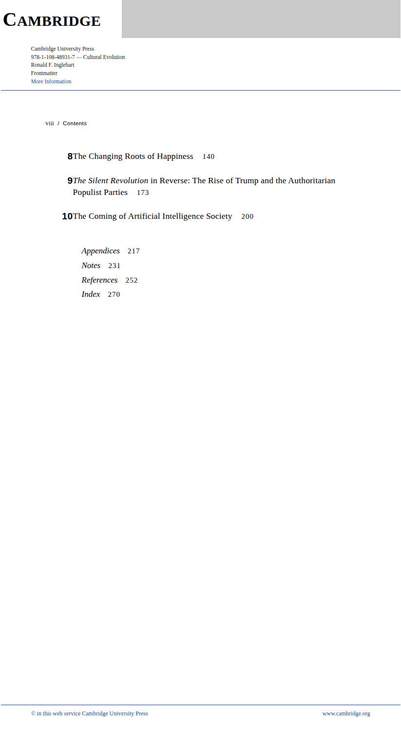CAMBRIDGE
Cambridge University Press
978-1-108-48931-7 — Cultural Evolution
Ronald F. Inglehart
Frontmatter
More Information
viii / Contents
| 8 | The Changing Roots of Happiness 140 |
| 9 | The Silent Revolution in Reverse: The Rise of Trump and the Authoritarian Populist Parties 173 |
| 10 | The Coming of Artificial Intelligence Society 200 |
Appendices 217
Notes 231
References 252
Index 270
© in this web service Cambridge University Press
www.cambridge.org